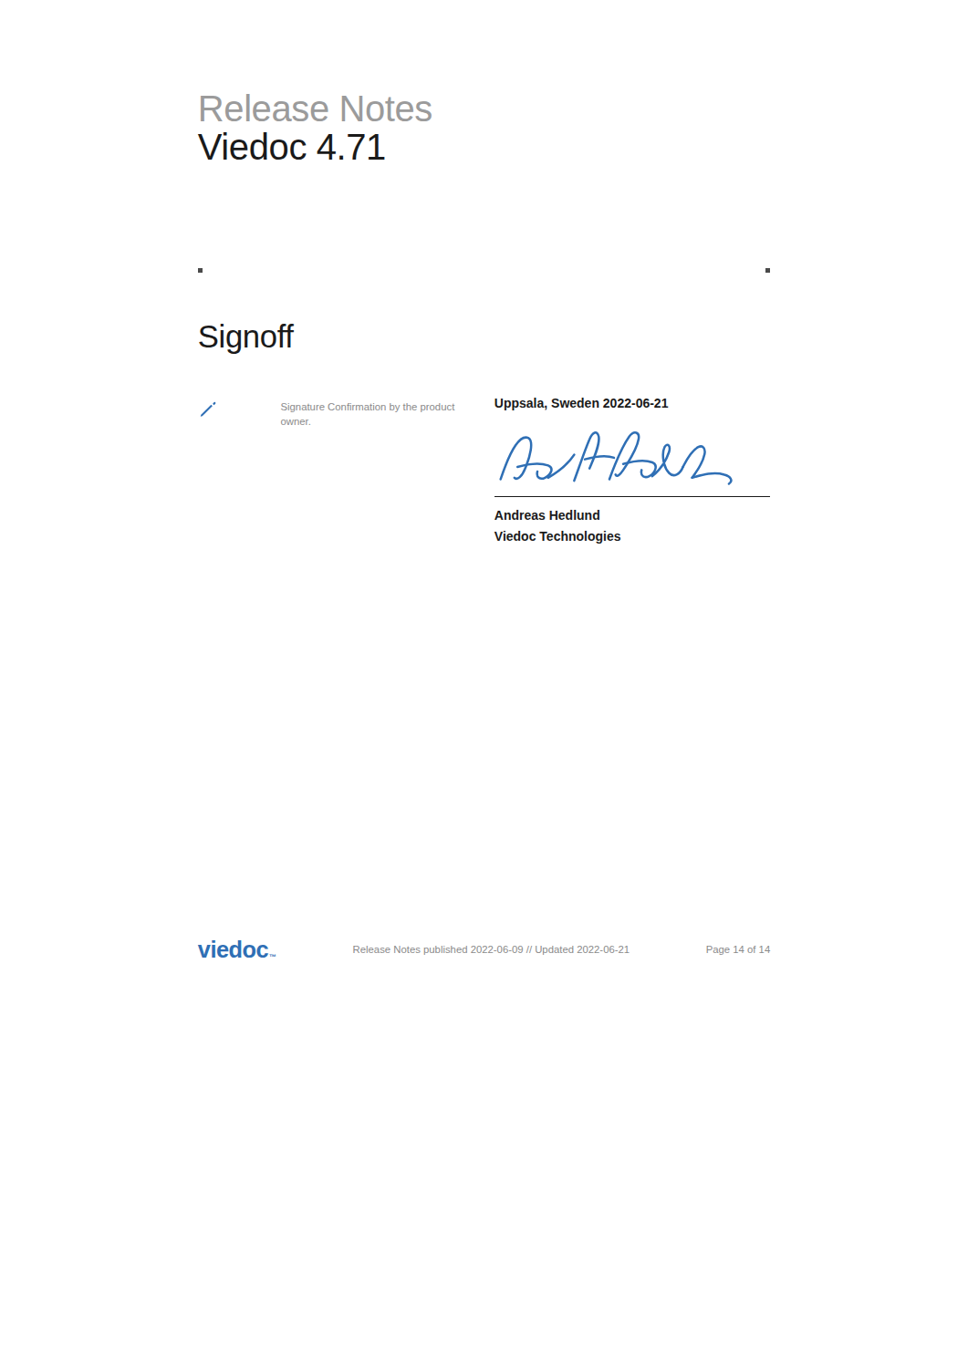Release Notes
Viedoc 4.71
Signoff
Signature Confirmation by the product owner.
Uppsala, Sweden 2022-06-21
Andreas Hedlund
Viedoc Technologies
viedoc™
Release Notes published 2022-06-09 // Updated 2022-06-21
Page 14 of 14